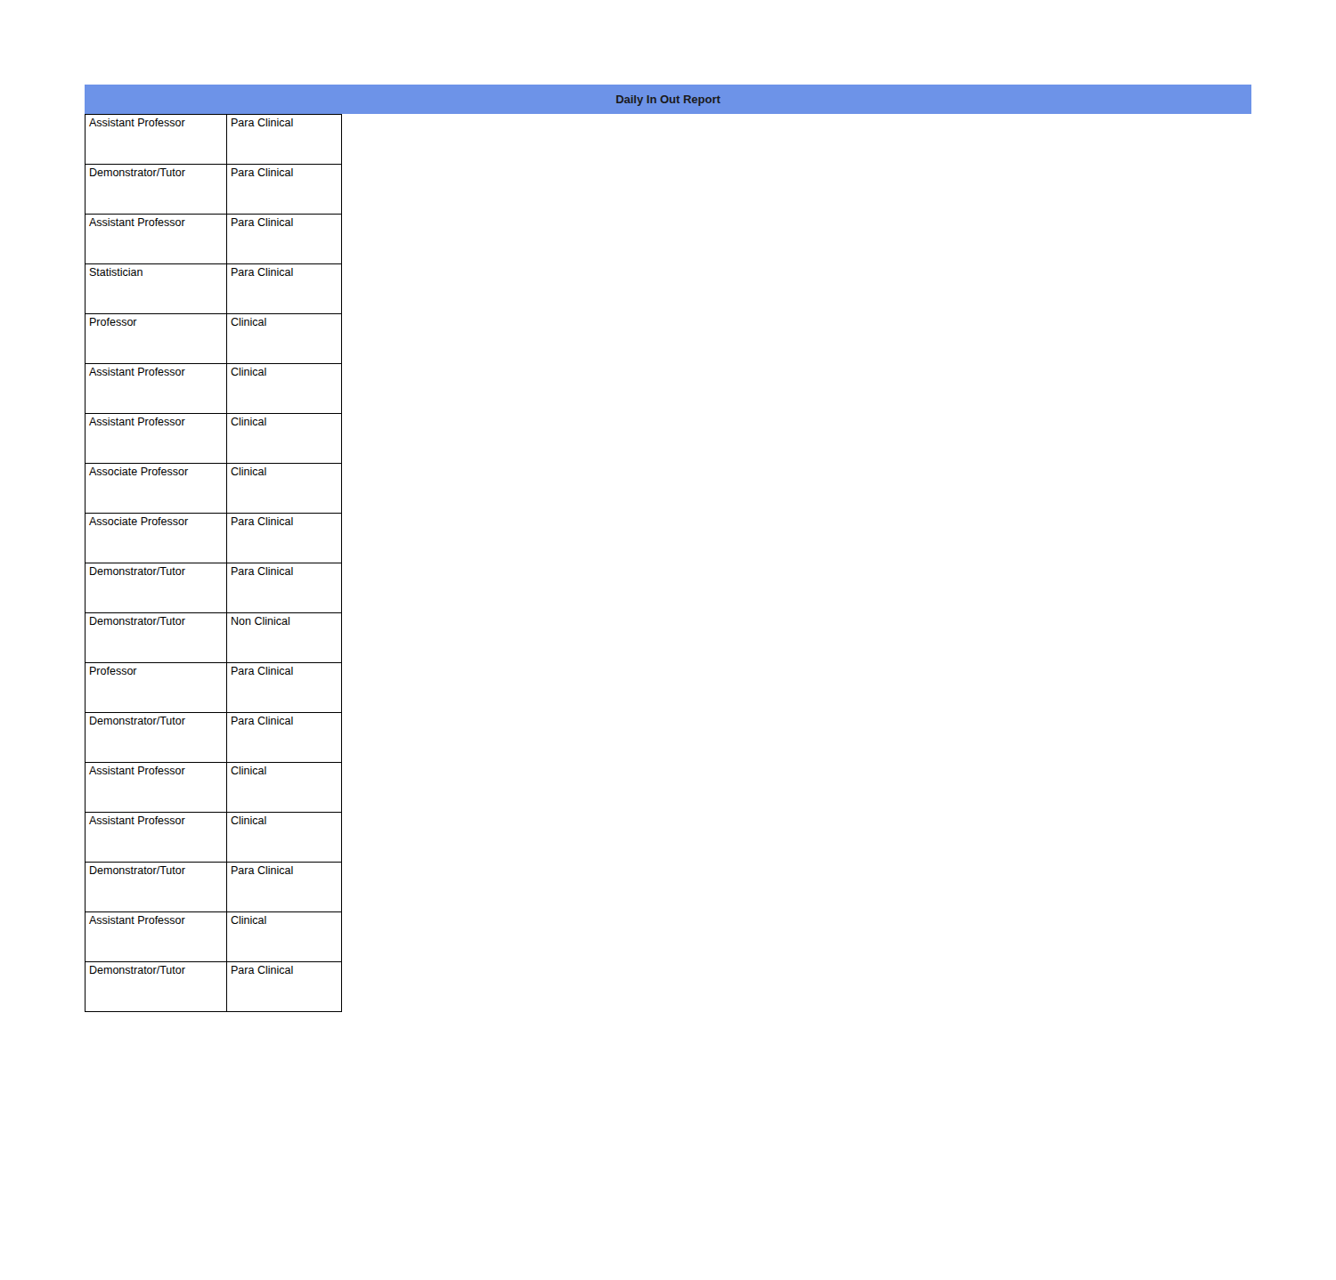Daily In Out Report
| Assistant Professor | Para Clinical |
| Demonstrator/Tutor | Para Clinical |
| Assistant Professor | Para Clinical |
| Statistician | Para Clinical |
| Professor | Clinical |
| Assistant Professor | Clinical |
| Assistant Professor | Clinical |
| Associate Professor | Clinical |
| Associate Professor | Para Clinical |
| Demonstrator/Tutor | Para Clinical |
| Demonstrator/Tutor | Non Clinical |
| Professor | Para Clinical |
| Demonstrator/Tutor | Para Clinical |
| Assistant Professor | Clinical |
| Assistant Professor | Clinical |
| Demonstrator/Tutor | Para Clinical |
| Assistant Professor | Clinical |
| Demonstrator/Tutor | Para Clinical |